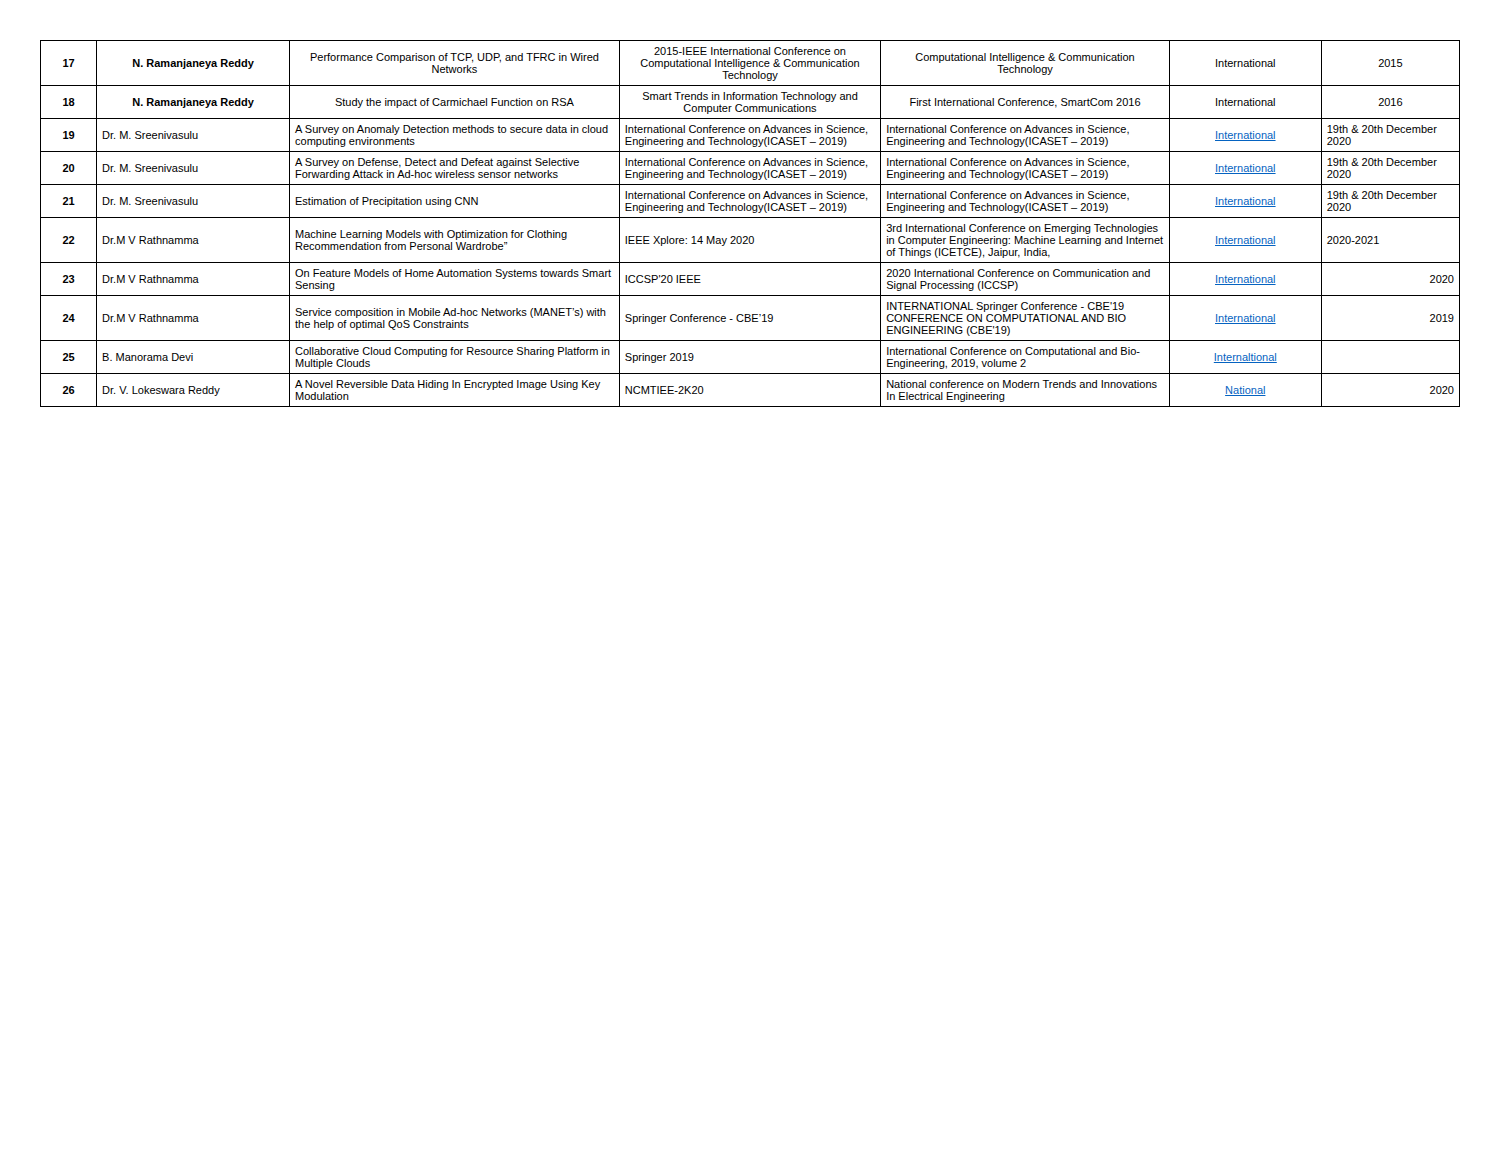| 17 | N. Ramanjaneya Reddy | Performance Comparison of TCP, UDP, and TFRC in Wired Networks | 2015-IEEE International Conference on Computational Intelligence & Communication Technology | Computational Intelligence & Communication Technology | International | 2015 |
| 18 | N. Ramanjaneya Reddy | Study the impact of Carmichael Function on RSA | Smart Trends in Information Technology and Computer Communications | First International Conference, SmartCom 2016 | International | 2016 |
| 19 | Dr. M. Sreenivasulu | A Survey on Anomaly Detection methods to secure data in cloud computing environments | International Conference on Advances in Science, Engineering and Technology(ICASET – 2019) | International Conference on Advances in Science, Engineering and Technology(ICASET – 2019) | International | 19th & 20th December 2020 |
| 20 | Dr. M. Sreenivasulu | A Survey on Defense, Detect and Defeat against Selective Forwarding Attack in Ad-hoc wireless sensor networks | International Conference on Advances in Science, Engineering and Technology(ICASET – 2019) | International Conference on Advances in Science, Engineering and Technology(ICASET – 2019) | International | 19th & 20th December 2020 |
| 21 | Dr. M. Sreenivasulu | Estimation of Precipitation using CNN | International Conference on Advances in Science, Engineering and Technology(ICASET – 2019) | International Conference on Advances in Science, Engineering and Technology(ICASET – 2019) | International | 19th & 20th December 2020 |
| 22 | Dr.M V Rathnamma | Machine Learning Models with Optimization for Clothing Recommendation from Personal Wardrobe” | IEEE Xplore: 14 May 2020 | 3rd International Conference on Emerging Technologies in Computer Engineering: Machine Learning and Internet of Things (ICETCE), Jaipur, India, | International | 2020-2021 |
| 23 | Dr.M V Rathnamma | On Feature Models of Home Automation Systems towards Smart Sensing | ICCSP'20 IEEE | 2020 International Conference on Communication and Signal Processing (ICCSP) | International | 2020 |
| 24 | Dr.M V Rathnamma | Service composition in Mobile Ad-hoc Networks (MANET’s) with the help of optimal QoS Constraints | Springer Conference - CBE’19 | INTERNATIONAL Springer Conference - CBE'19 CONFERENCE ON COMPUTATIONAL AND BIO ENGINEERING (CBE'19) | International | 2019 |
| 25 | B. Manorama Devi | Collaborative Cloud Computing for Resource Sharing Platform in Multiple Clouds | Springer 2019 | International Conference on Computational and Bio-Engineering, 2019, volume 2 | Internaltional | |
| 26 | Dr. V. Lokeswara Reddy | A Novel Reversible Data Hiding In Encrypted Image Using Key Modulation | NCMTIEE-2K20 | National conference on Modern Trends and Innovations In Electrical Engineering | National | 2020 |